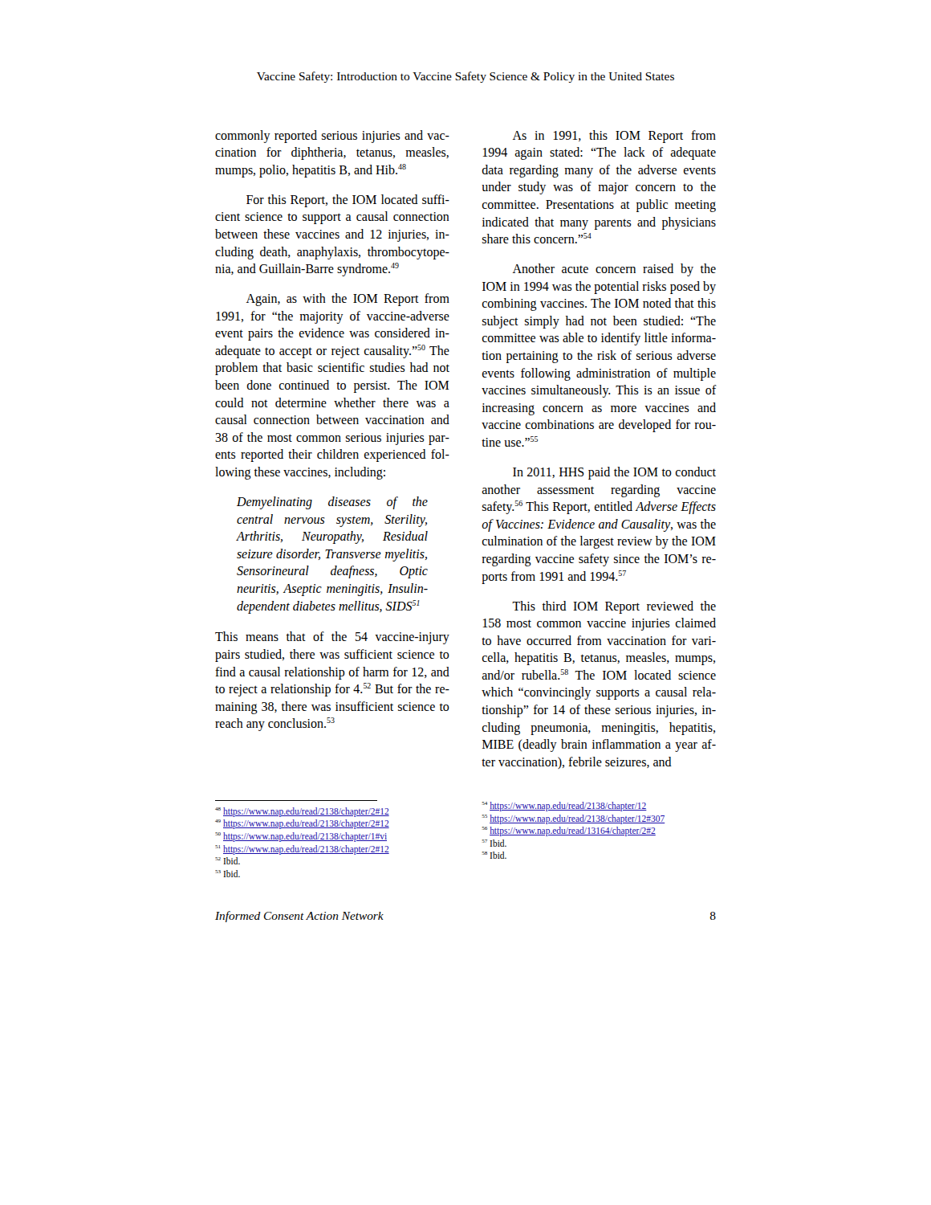Vaccine Safety: Introduction to Vaccine Safety Science & Policy in the United States
commonly reported serious injuries and vaccination for diphtheria, tetanus, measles, mumps, polio, hepatitis B, and Hib.48
For this Report, the IOM located sufficient science to support a causal connection between these vaccines and 12 injuries, including death, anaphylaxis, thrombocytopenia, and Guillain-Barre syndrome.49
Again, as with the IOM Report from 1991, for “the majority of vaccine-adverse event pairs the evidence was considered inadequate to accept or reject causality.”50 The problem that basic scientific studies had not been done continued to persist. The IOM could not determine whether there was a causal connection between vaccination and 38 of the most common serious injuries parents reported their children experienced following these vaccines, including:
Demyelinating diseases of the central nervous system, Sterility, Arthritis, Neuropathy, Residual seizure disorder, Transverse myelitis, Sensorineural deafness, Optic neuritis, Aseptic meningitis, Insulin-dependent diabetes mellitus, SIDS51
This means that of the 54 vaccine-injury pairs studied, there was sufficient science to find a causal relationship of harm for 12, and to reject a relationship for 4.52 But for the remaining 38, there was insufficient science to reach any conclusion.53
As in 1991, this IOM Report from 1994 again stated: “The lack of adequate data regarding many of the adverse events under study was of major concern to the committee. Presentations at public meeting indicated that many parents and physicians share this concern.”54
Another acute concern raised by the IOM in 1994 was the potential risks posed by combining vaccines. The IOM noted that this subject simply had not been studied: “The committee was able to identify little information pertaining to the risk of serious adverse events following administration of multiple vaccines simultaneously. This is an issue of increasing concern as more vaccines and vaccine combinations are developed for routine use.”55
In 2011, HHS paid the IOM to conduct another assessment regarding vaccine safety.56 This Report, entitled Adverse Effects of Vaccines: Evidence and Causality, was the culmination of the largest review by the IOM regarding vaccine safety since the IOM’s reports from 1991 and 1994.57
This third IOM Report reviewed the 158 most common vaccine injuries claimed to have occurred from vaccination for varicella, hepatitis B, tetanus, measles, mumps, and/or rubella.58 The IOM located science which “convincingly supports a causal relationship” for 14 of these serious injuries, including pneumonia, meningitis, hepatitis, MIBE (deadly brain inflammation a year after vaccination), febrile seizures, and
48 https://www.nap.edu/read/2138/chapter/2#12
49 https://www.nap.edu/read/2138/chapter/2#12
50 https://www.nap.edu/read/2138/chapter/1#vi
51 https://www.nap.edu/read/2138/chapter/2#12
52 Ibid.
53 Ibid.
54 https://www.nap.edu/read/2138/chapter/12
55 https://www.nap.edu/read/2138/chapter/12#307
56 https://www.nap.edu/read/13164/chapter/2#2
57 Ibid.
58 Ibid.
Informed Consent Action Network
8